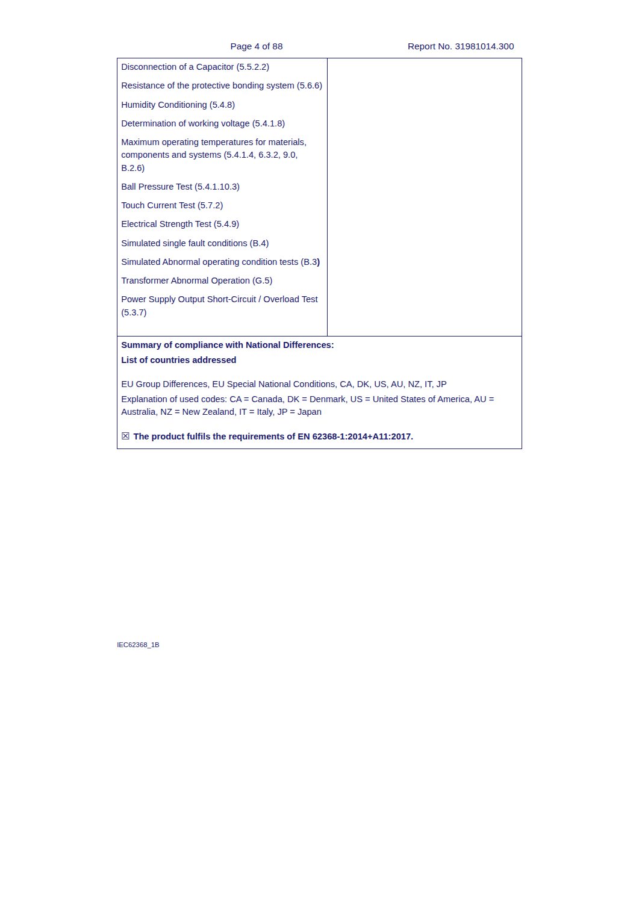Page 4 of 88
Report No. 31981014.300
| Disconnection of a Capacitor (5.5.2.2) Resistance of the protective bonding system (5.6.6) Humidity Conditioning (5.4.8) Determination of working voltage (5.4.1.8) Maximum operating temperatures for materials, components and systems (5.4.1.4, 6.3.2, 9.0, B.2.6) Ball Pressure Test (5.4.1.10.3) Touch Current Test (5.7.2) Electrical Strength Test (5.4.9) Simulated single fault conditions (B.4) Simulated Abnormal operating condition tests (B.3 ) Transformer Abnormal Operation (G.5) Power Supply Output Short-Circuit / Overload Test (5.3.7) | |
| Summary of compliance with National Differences: List of countries addressed EU Group Differences, EU Special National Conditions, CA, DK, US, AU, NZ, IT, JP Explanation of used codes: CA = Canada, DK = Denmark, US = United States of America, AU = Australia, NZ = New Zealand, IT = Italy, JP = Japan ☒ The product fulfils the requirements of EN 62368-1:2014+A11:2017. |
IEC62368_1B